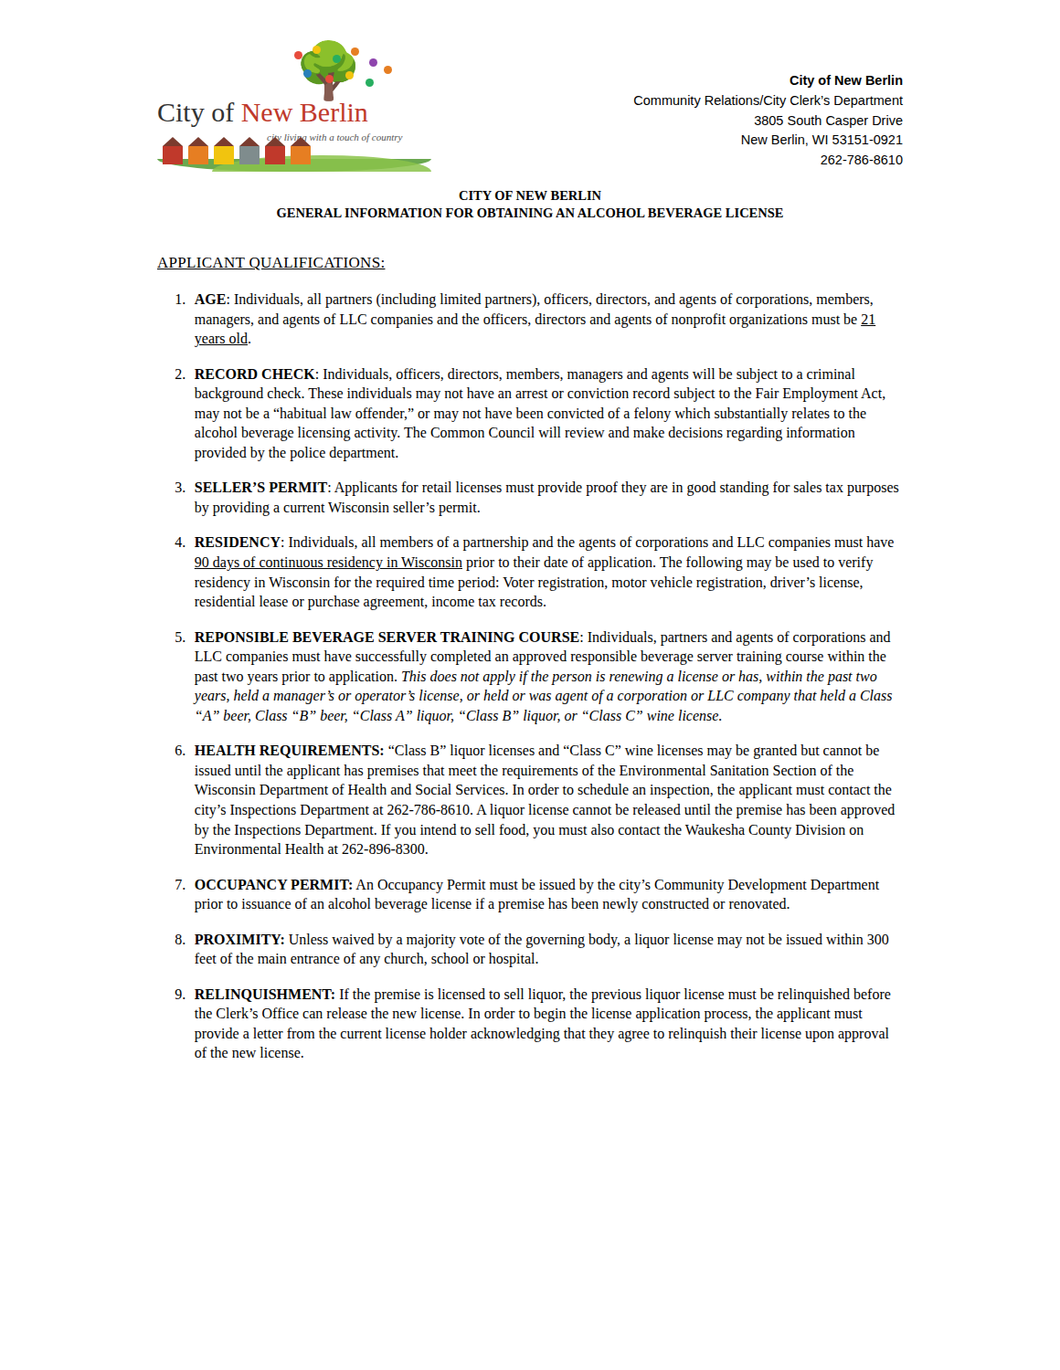🌳
City of New Berlin
city living with a touch of country
City of New Berlin
Community Relations/City Clerk’s Department
3805 South Casper Drive
New Berlin, WI 53151-0921
262-786-8610
CITY OF NEW BERLIN
GENERAL INFORMATION FOR OBTAINING AN ALCOHOL BEVERAGE LICENSE
APPLICANT QUALIFICATIONS:
AGE: Individuals, all partners (including limited partners), officers, directors, and agents of corporations, members, managers, and agents of LLC companies and the officers, directors and agents of nonprofit organizations must be 21 years old.
RECORD CHECK: Individuals, officers, directors, members, managers and agents will be subject to a criminal background check. These individuals may not have an arrest or conviction record subject to the Fair Employment Act, may not be a “habitual law offender,” or may not have been convicted of a felony which substantially relates to the alcohol beverage licensing activity. The Common Council will review and make decisions regarding information provided by the police department.
SELLER’S PERMIT: Applicants for retail licenses must provide proof they are in good standing for sales tax purposes by providing a current Wisconsin seller’s permit.
RESIDENCY: Individuals, all members of a partnership and the agents of corporations and LLC companies must have 90 days of continuous residency in Wisconsin prior to their date of application. The following may be used to verify residency in Wisconsin for the required time period: Voter registration, motor vehicle registration, driver’s license, residential lease or purchase agreement, income tax records.
REPONSIBLE BEVERAGE SERVER TRAINING COURSE: Individuals, partners and agents of corporations and LLC companies must have successfully completed an approved responsible beverage server training course within the past two years prior to application. This does not apply if the person is renewing a license or has, within the past two years, held a manager’s or operator’s license, or held or was agent of a corporation or LLC company that held a Class “A” beer, Class “B” beer, “Class A” liquor, “Class B” liquor, or “Class C” wine license.
HEALTH REQUIREMENTS: “Class B” liquor licenses and “Class C” wine licenses may be granted but cannot be issued until the applicant has premises that meet the requirements of the Environmental Sanitation Section of the Wisconsin Department of Health and Social Services. In order to schedule an inspection, the applicant must contact the city’s Inspections Department at 262-786-8610. A liquor license cannot be released until the premise has been approved by the Inspections Department. If you intend to sell food, you must also contact the Waukesha County Division on Environmental Health at 262-896-8300.
OCCUPANCY PERMIT: An Occupancy Permit must be issued by the city’s Community Development Department prior to issuance of an alcohol beverage license if a premise has been newly constructed or renovated.
PROXIMITY: Unless waived by a majority vote of the governing body, a liquor license may not be issued within 300 feet of the main entrance of any church, school or hospital.
RELINQUISHMENT: If the premise is licensed to sell liquor, the previous liquor license must be relinquished before the Clerk’s Office can release the new license. In order to begin the license application process, the applicant must provide a letter from the current license holder acknowledging that they agree to relinquish their license upon approval of the new license.